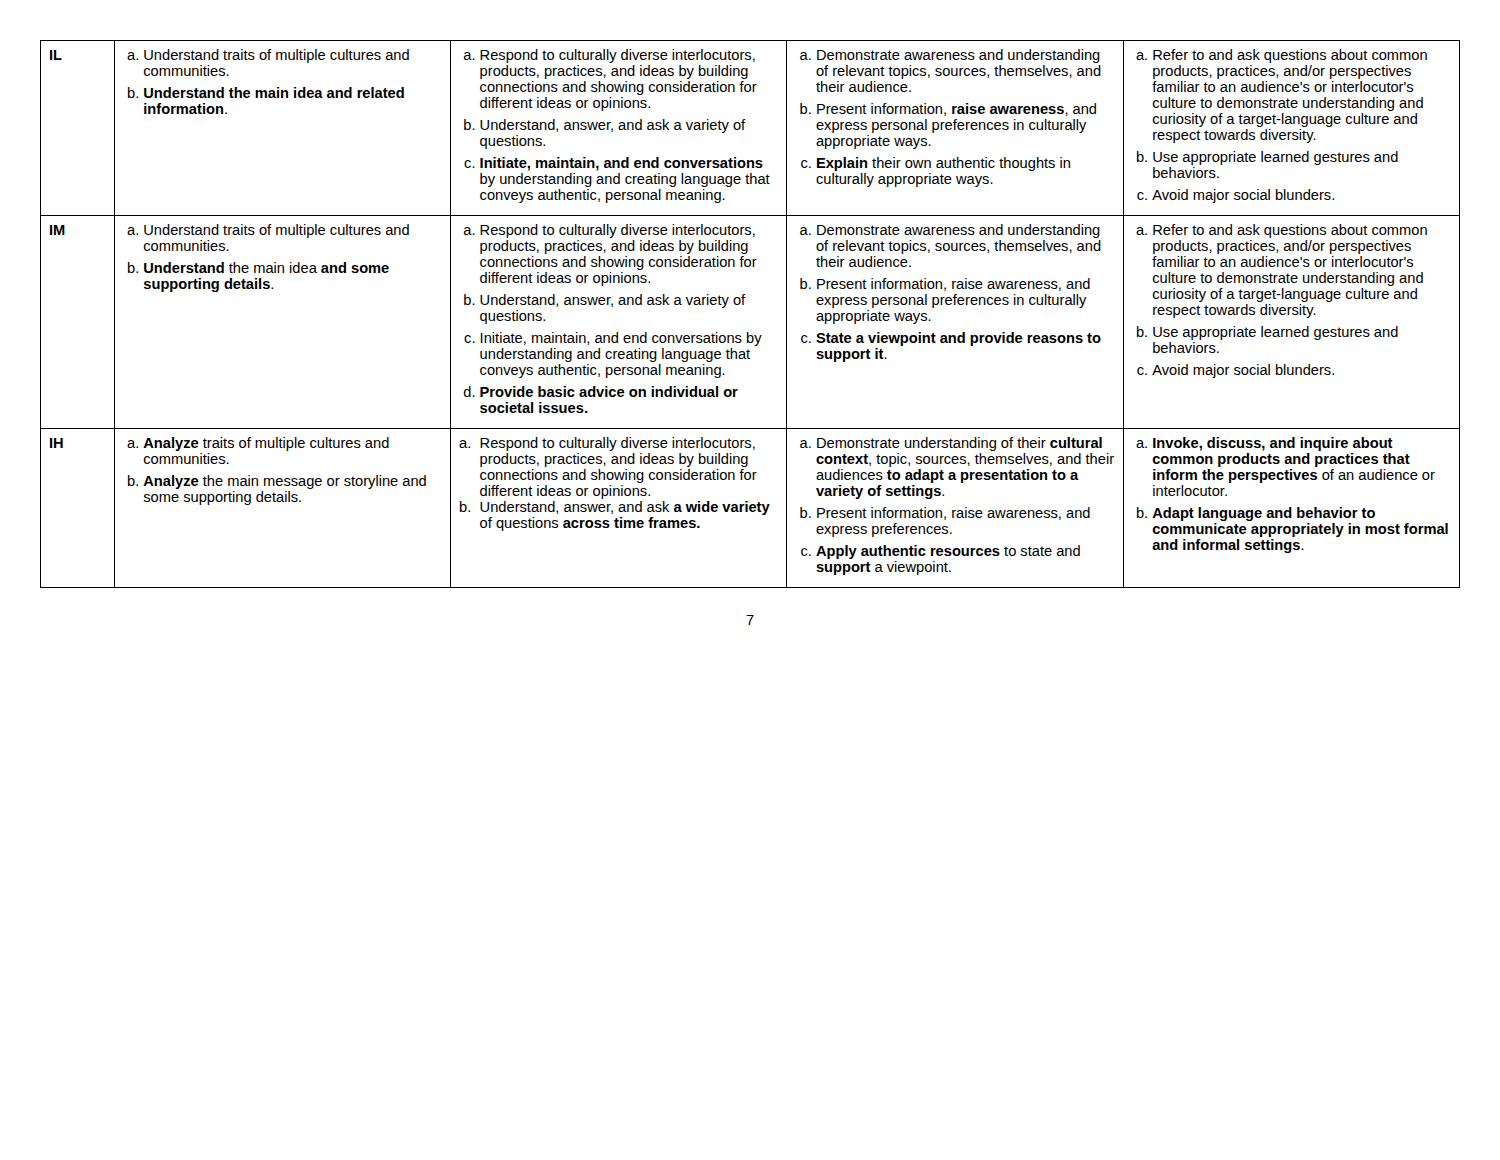| IL | Understand traits of multiple cultures and communities. Understand the main idea and related information . | Respond to culturally diverse interlocutors, products, practices, and ideas by building connections and showing consideration for different ideas or opinions. Understand, answer, and ask a variety of questions. Initiate, maintain, and end conversations by understanding and creating language that conveys authentic, personal meaning. | Demonstrate awareness and understanding of relevant topics, sources, themselves, and their audience. Present information, raise awareness , and express personal preferences in culturally appropriate ways. Explain their own authentic thoughts in culturally appropriate ways. | Refer to and ask questions about common products, practices, and/or perspectives familiar to an audience's or interlocutor's culture to demonstrate understanding and curiosity of a target-language culture and respect towards diversity. Use appropriate learned gestures and behaviors. Avoid major social blunders. |
| IM | Understand traits of multiple cultures and communities. Understand the main idea and some supporting details . | Respond to culturally diverse interlocutors, products, practices, and ideas by building connections and showing consideration for different ideas or opinions. Understand, answer, and ask a variety of questions. Initiate, maintain, and end conversations by understanding and creating language that conveys authentic, personal meaning. Provide basic advice on individual or societal issues. | Demonstrate awareness and understanding of relevant topics, sources, themselves, and their audience. Present information, raise awareness, and express personal preferences in culturally appropriate ways. State a viewpoint and provide reasons to support it . | Refer to and ask questions about common products, practices, and/or perspectives familiar to an audience's or interlocutor's culture to demonstrate understanding and curiosity of a target-language culture and respect towards diversity. Use appropriate learned gestures and behaviors. Avoid major social blunders. |
| IH | Analyze traits of multiple cultures and communities. Analyze the main message or storyline and some supporting details. | / a. / Respond to culturally diverse interlocutors, products, practices, and ideas by building connections and showing consideration for different ideas or opinions. / / b. / Understand, answer, and ask a wide variety of questions across time frames. / | Demonstrate understanding of their cultural context , topic, sources, themselves, and their audiences to adapt a presentation to a variety of settings . Present information, raise awareness, and express preferences. Apply authentic resources to state and support a viewpoint. | Invoke, discuss, and inquire about common products and practices that inform the perspectives of an audience or interlocutor. Adapt language and behavior to communicate appropriately in most formal and informal settings . |
7